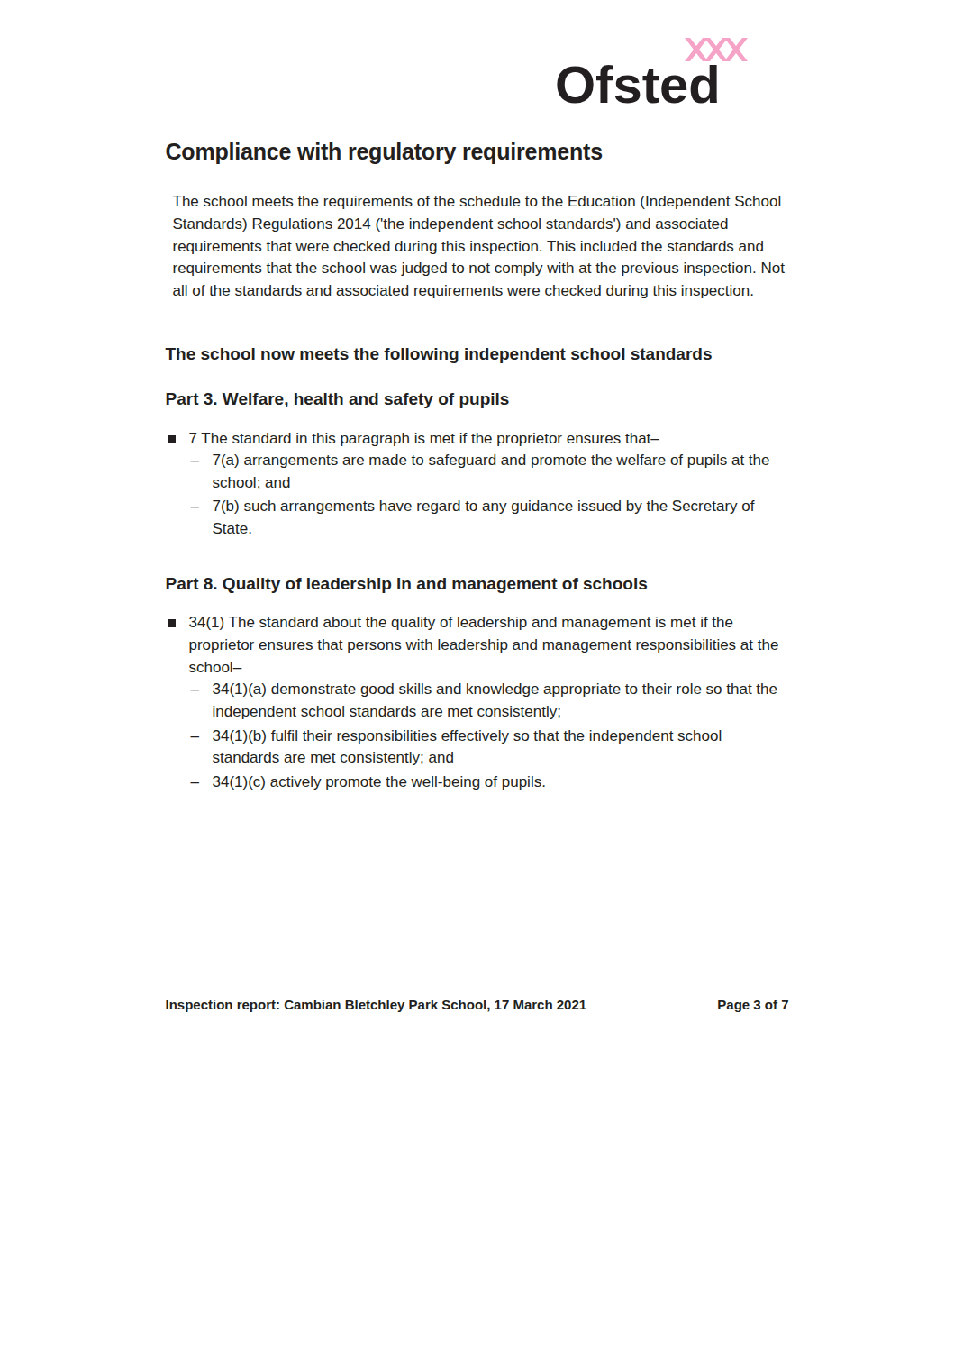Ofsted
Compliance with regulatory requirements
The school meets the requirements of the schedule to the Education (Independent School Standards) Regulations 2014 ('the independent school standards') and associated requirements that were checked during this inspection. This included the standards and requirements that the school was judged to not comply with at the previous inspection. Not all of the standards and associated requirements were checked during this inspection.
The school now meets the following independent school standards
Part 3. Welfare, health and safety of pupils
7 The standard in this paragraph is met if the proprietor ensures that–
7(a) arrangements are made to safeguard and promote the welfare of pupils at the school; and
7(b) such arrangements have regard to any guidance issued by the Secretary of State.
Part 8. Quality of leadership in and management of schools
34(1) The standard about the quality of leadership and management is met if the proprietor ensures that persons with leadership and management responsibilities at the school–
34(1)(a) demonstrate good skills and knowledge appropriate to their role so that the independent school standards are met consistently;
34(1)(b) fulfil their responsibilities effectively so that the independent school standards are met consistently; and
34(1)(c) actively promote the well-being of pupils.
Inspection report: Cambian Bletchley Park School, 17 March 2021 Page 3 of 7